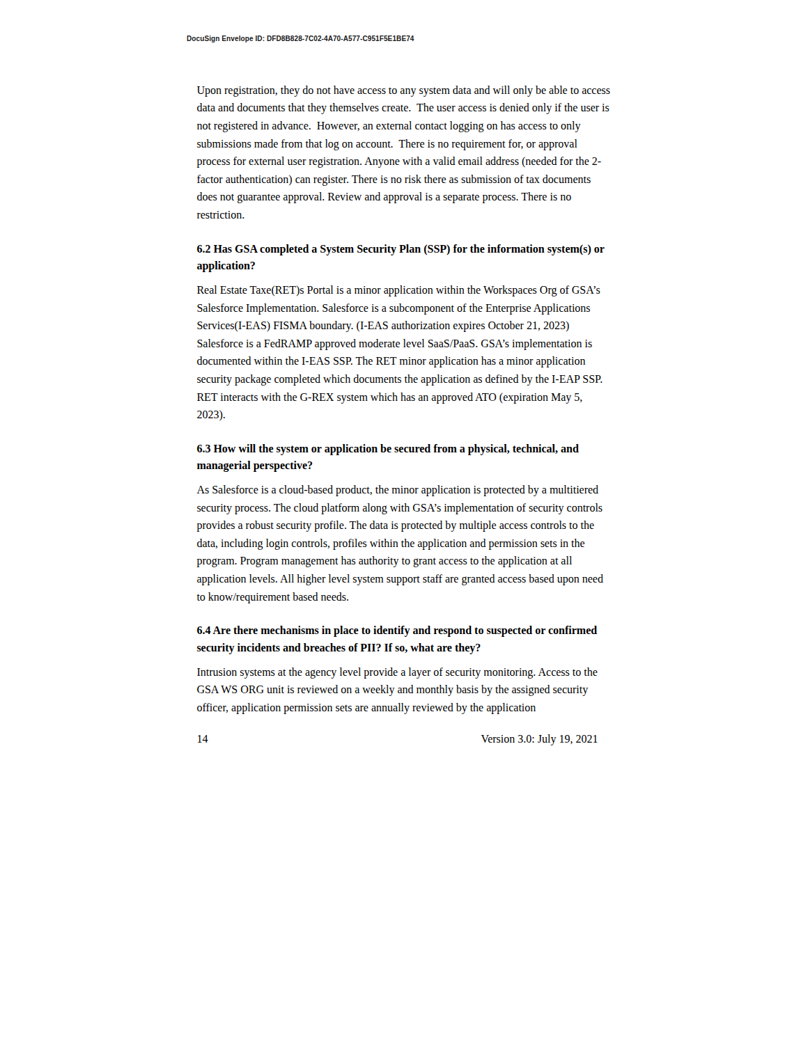DocuSign Envelope ID: DFD8B828-7C02-4A70-A577-C951F5E1BE74
Upon registration, they do not have access to any system data and will only be able to access data and documents that they themselves create. The user access is denied only if the user is not registered in advance. However, an external contact logging on has access to only submissions made from that log on account. There is no requirement for, or approval process for external user registration. Anyone with a valid email address (needed for the 2-factor authentication) can register. There is no risk there as submission of tax documents does not guarantee approval. Review and approval is a separate process. There is no restriction.
6.2 Has GSA completed a System Security Plan (SSP) for the information system(s) or application?
Real Estate Taxe(RET)s Portal is a minor application within the Workspaces Org of GSA’s Salesforce Implementation. Salesforce is a subcomponent of the Enterprise Applications Services(I-EAS) FISMA boundary. (I-EAS authorization expires October 21, 2023) Salesforce is a FedRAMP approved moderate level SaaS/PaaS. GSA’s implementation is documented within the I-EAS SSP. The RET minor application has a minor application security package completed which documents the application as defined by the I-EAP SSP. RET interacts with the G-REX system which has an approved ATO (expiration May 5, 2023).
6.3 How will the system or application be secured from a physical, technical, and managerial perspective?
As Salesforce is a cloud-based product, the minor application is protected by a multitiered security process. The cloud platform along with GSA’s implementation of security controls provides a robust security profile. The data is protected by multiple access controls to the data, including login controls, profiles within the application and permission sets in the program. Program management has authority to grant access to the application at all application levels. All higher level system support staff are granted access based upon need to know/requirement based needs.
6.4 Are there mechanisms in place to identify and respond to suspected or confirmed security incidents and breaches of PII? If so, what are they?
Intrusion systems at the agency level provide a layer of security monitoring. Access to the GSA WS ORG unit is reviewed on a weekly and monthly basis by the assigned security officer, application permission sets are annually reviewed by the application
14 Version 3.0: July 19, 2021